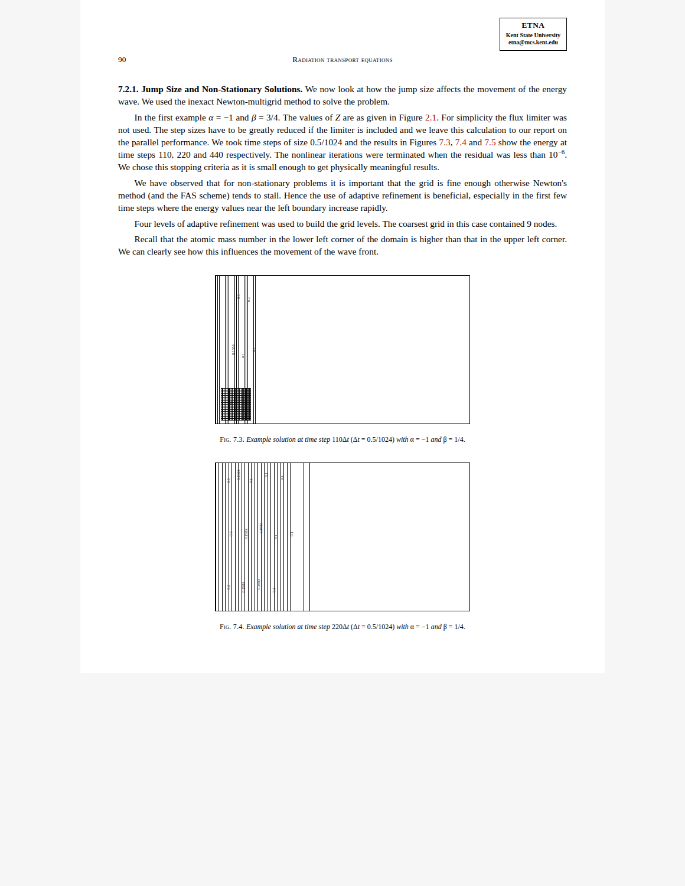ETNA Kent State University etna@mcs.kent.edu
90 Radiation transport equations
7.2.1. Jump Size and Non-Stationary Solutions.
We now look at how the jump size affects the movement of the energy wave. We used the inexact Newton-multigrid method to solve the problem.
In the first example α = −1 and β = 3/4. The values of Z are as given in Figure 2.1. For simplicity the flux limiter was not used. The step sizes have to be greatly reduced if the limiter is included and we leave this calculation to our report on the parallel performance. We took time steps of size 0.5/1024 and the results in Figures 7.3, 7.4 and 7.5 show the energy at time steps 110, 220 and 440 respectively. The nonlinear iterations were terminated when the residual was less than 10−6. We chose this stopping criteria as it is small enough to get physically meaningful results.
We have observed that for non-stationary problems it is important that the grid is fine enough otherwise Newton's method (and the FAS scheme) tends to stall. Hence the use of adaptive refinement is beneficial, especially in the first few time steps where the energy values near the left boundary increase rapidly.
Four levels of adaptive refinement was used to build the grid levels. The coarsest grid in this case contained 9 nodes.
Recall that the atomic mass number in the lower left corner of the domain is higher than that in the upper left corner. We can clearly see how this influences the movement of the wave front.
0.1
0.1
0.1583
0.1
0.1
0.2
1 0.9 0.8 0.7 0.6 0.5 0.4 0.3 0.2 0.1
0 0.1 0.2 0.3 0.4 0.5 0.6 0.7 0.8 0.9 1
Fig. 7.3. Example solution at time step 110Δt (Δt = 0.5/1024) with α = −1 and β = 1/4.
0.2
0.1583
0.1
0.1
0.1
0.2
0.1583
0.1583
0.1
0.1
0.2
0.1583
0.1583
0.1
1 0.9 0.8 0.7 0.6 0.5 0.4 0.3 0.2 0.1
0 0.1 0.2 0.3 0.4 0.5 0.6 0.7 0.8 0.9 1
Fig. 7.4. Example solution at time step 220Δt (Δt = 0.5/1024) with α = −1 and β = 1/4.